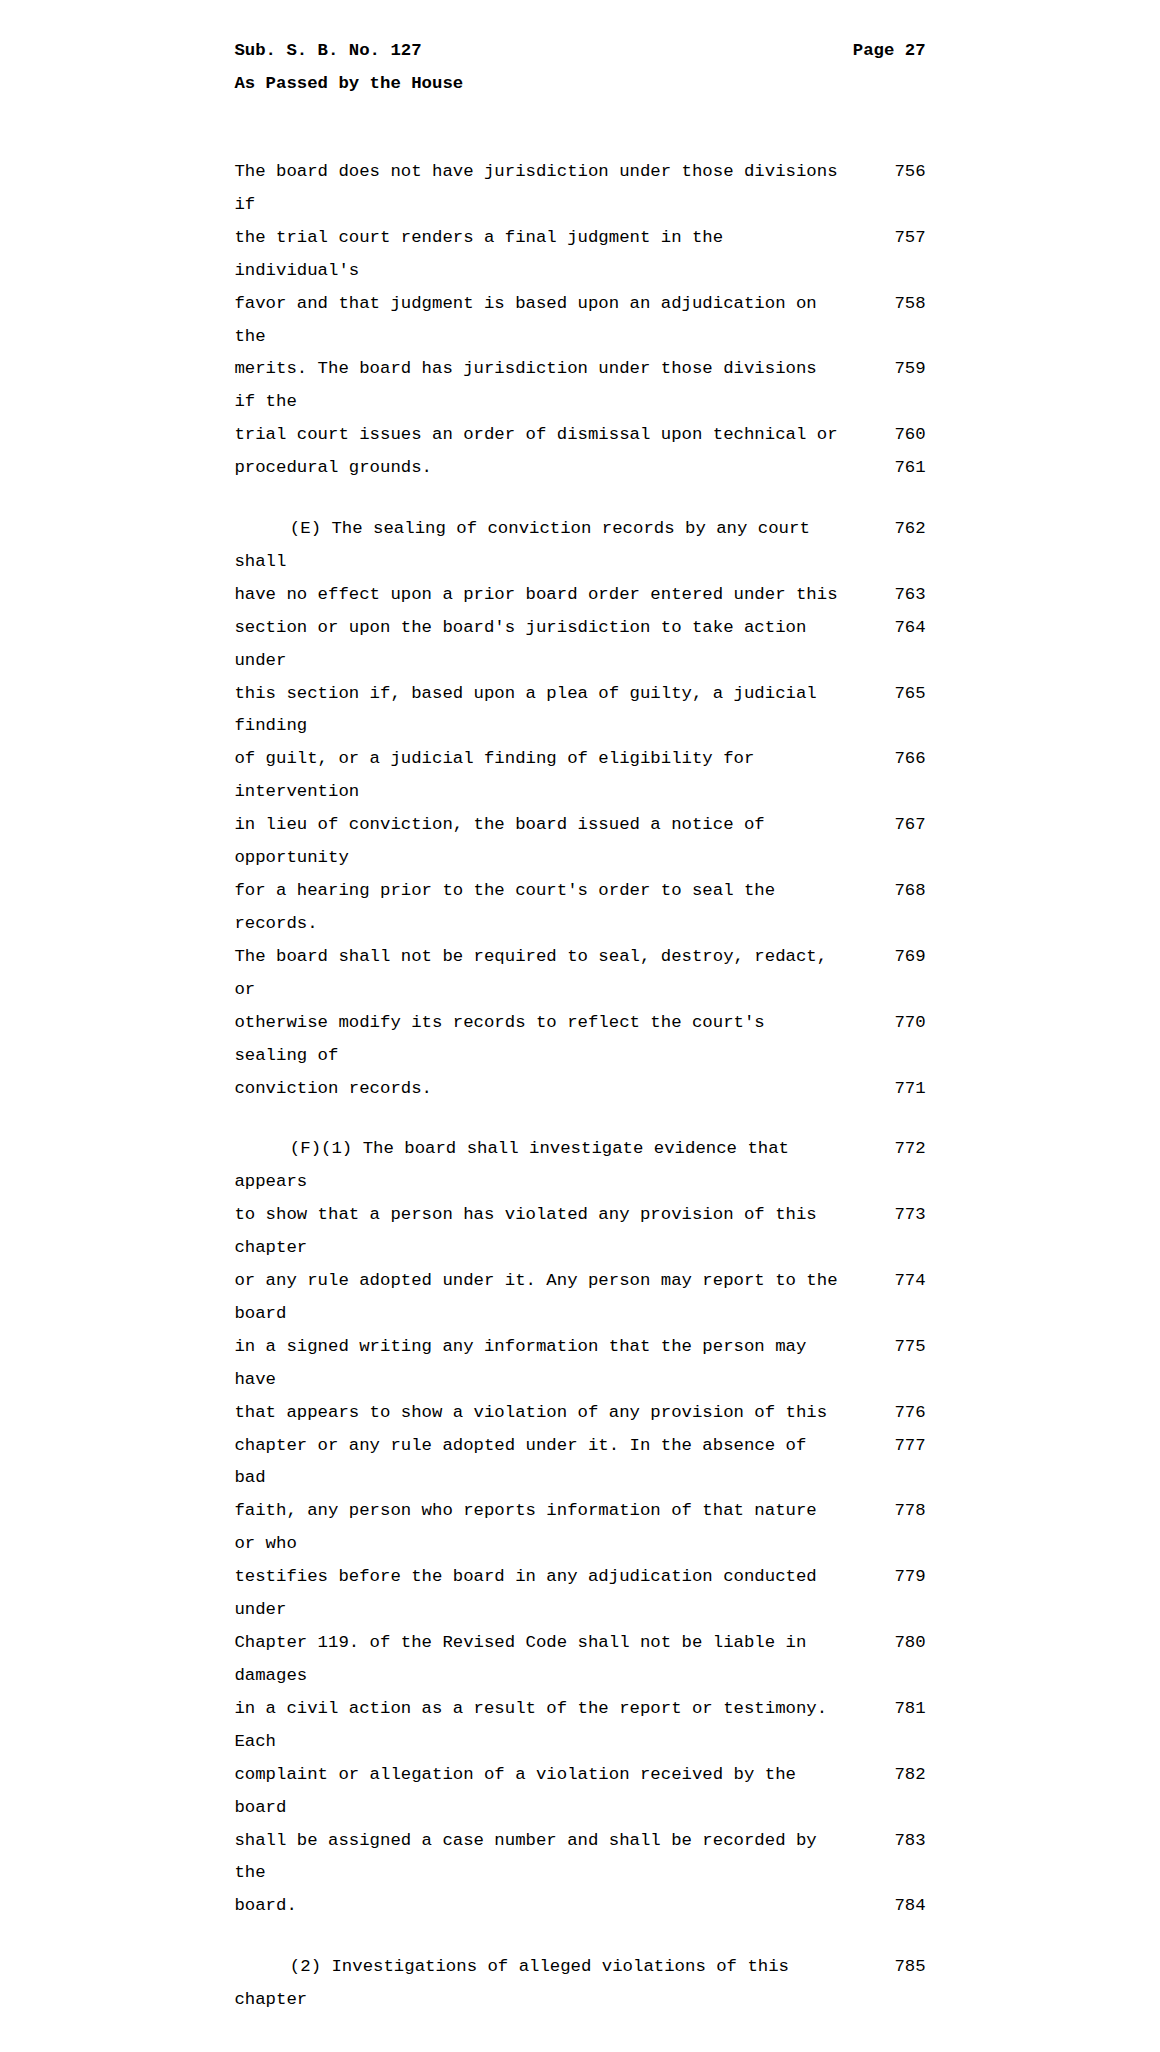Sub. S. B. No. 127 As Passed by the House
Page 27
The board does not have jurisdiction under those divisions if 756 the trial court renders a final judgment in the individual's 757 favor and that judgment is based upon an adjudication on the 758 merits. The board has jurisdiction under those divisions if the 759 trial court issues an order of dismissal upon technical or 760 procedural grounds. 761
(E) The sealing of conviction records by any court shall 762 have no effect upon a prior board order entered under this 763 section or upon the board's jurisdiction to take action under 764 this section if, based upon a plea of guilty, a judicial finding 765 of guilt, or a judicial finding of eligibility for intervention 766 in lieu of conviction, the board issued a notice of opportunity 767 for a hearing prior to the court's order to seal the records. 768 The board shall not be required to seal, destroy, redact, or 769 otherwise modify its records to reflect the court's sealing of 770 conviction records. 771
(F)(1) The board shall investigate evidence that appears 772 to show that a person has violated any provision of this chapter 773 or any rule adopted under it. Any person may report to the board 774 in a signed writing any information that the person may have 775 that appears to show a violation of any provision of this 776 chapter or any rule adopted under it. In the absence of bad 777 faith, any person who reports information of that nature or who 778 testifies before the board in any adjudication conducted under 779 Chapter 119. of the Revised Code shall not be liable in damages 780 in a civil action as a result of the report or testimony. Each 781 complaint or allegation of a violation received by the board 782 shall be assigned a case number and shall be recorded by the 783 board. 784
(2) Investigations of alleged violations of this chapter 785